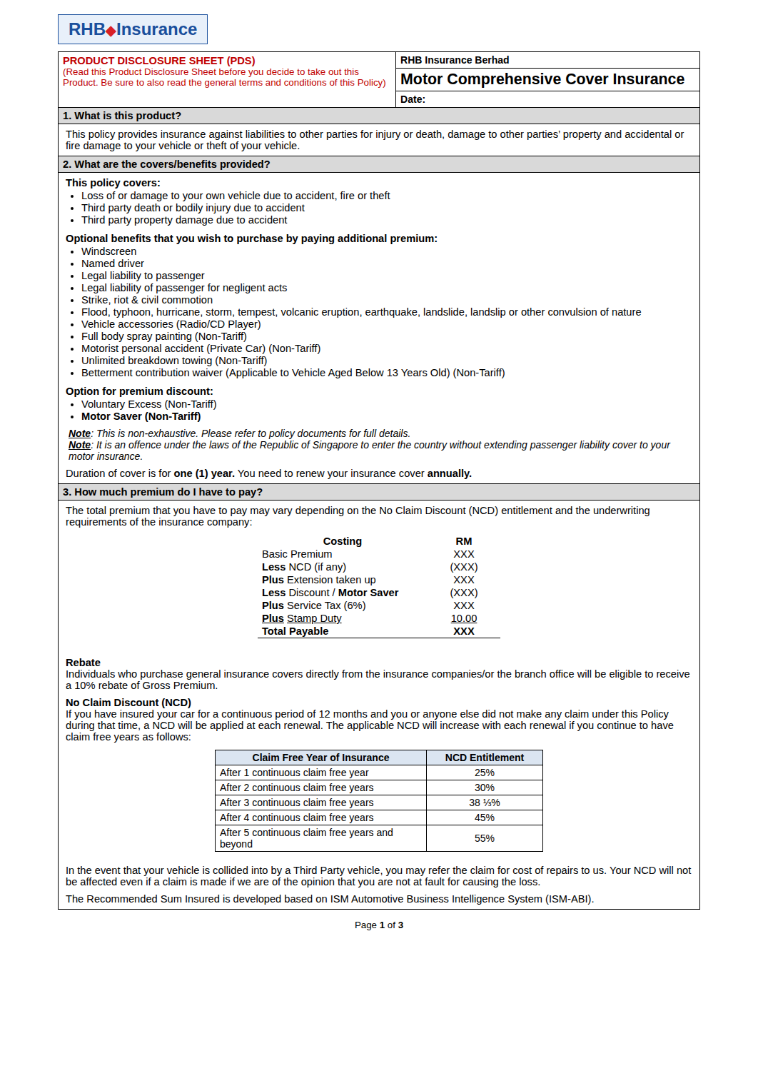RHB◆Insurance
| PRODUCT DISCLOSURE SHEET (PDS) (Read this Product Disclosure Sheet before you decide to take out this Product. Be sure to also read the general terms and conditions of this Policy) | / RHB Insurance Berhad / / Motor Comprehensive Cover Insurance / / Date: / |
1. What is this product?
This policy provides insurance against liabilities to other parties for injury or death, damage to other parties’ property and accidental or fire damage to your vehicle or theft of your vehicle.
2. What are the covers/benefits provided?
This policy covers:
Loss of or damage to your own vehicle due to accident, fire or theft
Third party death or bodily injury due to accident
Third party property damage due to accident
Optional benefits that you wish to purchase by paying additional premium:
Windscreen
Named driver
Legal liability to passenger
Legal liability of passenger for negligent acts
Strike, riot & civil commotion
Flood, typhoon, hurricane, storm, tempest, volcanic eruption, earthquake, landslide, landslip or other convulsion of nature
Vehicle accessories (Radio/CD Player)
Full body spray painting (Non-Tariff)
Motorist personal accident (Private Car) (Non-Tariff)
Unlimited breakdown towing (Non-Tariff)
Betterment contribution waiver (Applicable to Vehicle Aged Below 13 Years Old) (Non-Tariff)
Option for premium discount:
Voluntary Excess (Non-Tariff)
Motor Saver (Non-Tariff)
Note: This is non-exhaustive. Please refer to policy documents for full details.
Note: It is an offence under the laws of the Republic of Singapore to enter the country without extending passenger liability cover to your motor insurance.
Duration of cover is for one (1) year. You need to renew your insurance cover annually.
3. How much premium do I have to pay?
The total premium that you have to pay may vary depending on the No Claim Discount (NCD) entitlement and the underwriting requirements of the insurance company:
| Costing | RM |
| Basic Premium | XXX |
| Less NCD (if any) | (XXX) |
| Plus Extension taken up | XXX |
| Less Discount / Motor Saver | (XXX) |
| Plus Service Tax (6%) | XXX |
| Plus Stamp Duty | 10.00 |
| Total Payable | XXX |
Rebate
Individuals who purchase general insurance covers directly from the insurance companies/or the branch office will be eligible to receive a 10% rebate of Gross Premium.
No Claim Discount (NCD)
If you have insured your car for a continuous period of 12 months and you or anyone else did not make any claim under this Policy during that time, a NCD will be applied at each renewal. The applicable NCD will increase with each renewal if you continue to have claim free years as follows:
| Claim Free Year of Insurance | NCD Entitlement |
| --- | --- |
| After 1 continuous claim free year | 25% |
| After 2 continuous claim free years | 30% |
| After 3 continuous claim free years | 38 ⅓% |
| After 4 continuous claim free years | 45% |
| After 5 continuous claim free years and beyond | 55% |
In the event that your vehicle is collided into by a Third Party vehicle, you may refer the claim for cost of repairs to us. Your NCD will not be affected even if a claim is made if we are of the opinion that you are not at fault for causing the loss.
The Recommended Sum Insured is developed based on ISM Automotive Business Intelligence System (ISM-ABI).
Page 1 of 3